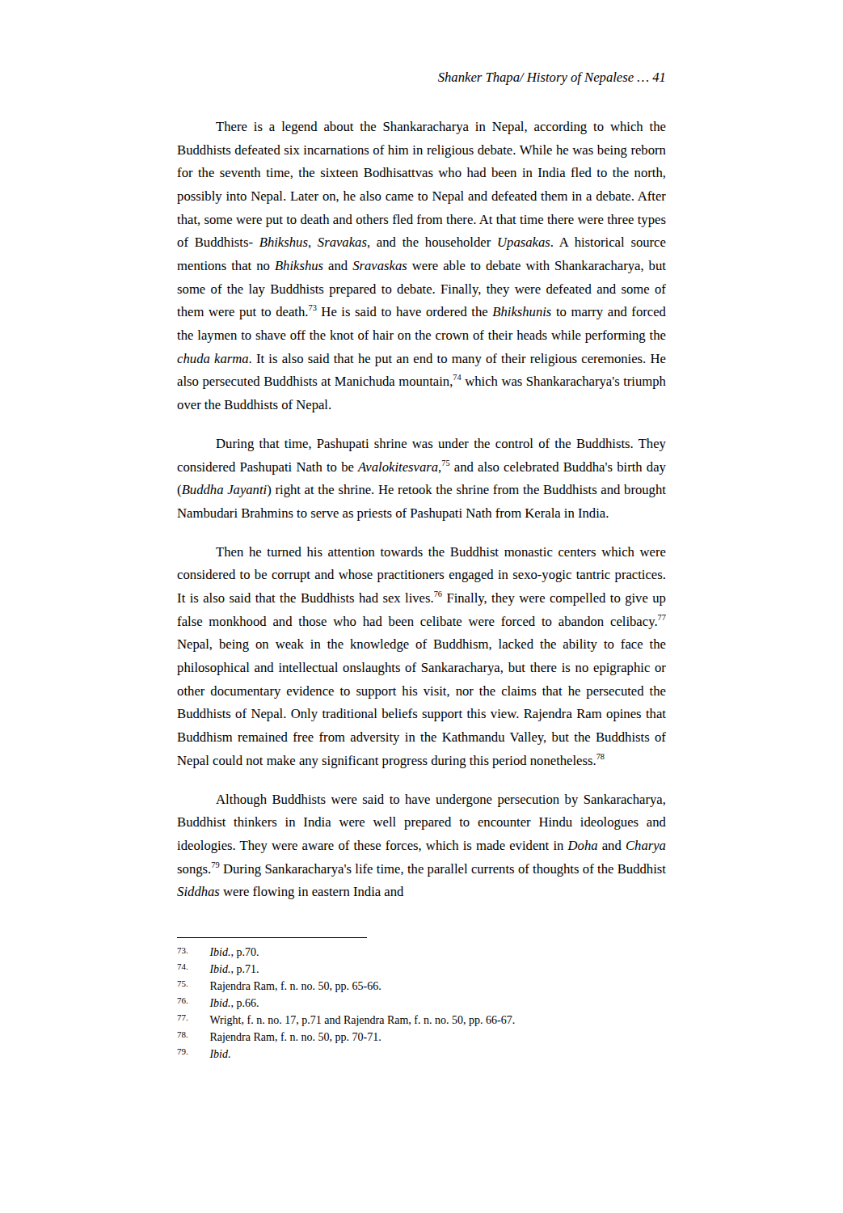Shanker Thapa/ History of Nepalese … 41
There is a legend about the Shankaracharya in Nepal, according to which the Buddhists defeated six incarnations of him in religious debate. While he was being reborn for the seventh time, the sixteen Bodhisattvas who had been in India fled to the north, possibly into Nepal. Later on, he also came to Nepal and defeated them in a debate. After that, some were put to death and others fled from there. At that time there were three types of Buddhists- Bhikshus, Sravakas, and the householder Upasakas. A historical source mentions that no Bhikshus and Sravaskas were able to debate with Shankaracharya, but some of the lay Buddhists prepared to debate. Finally, they were defeated and some of them were put to death.73 He is said to have ordered the Bhikshunis to marry and forced the laymen to shave off the knot of hair on the crown of their heads while performing the chuda karma. It is also said that he put an end to many of their religious ceremonies. He also persecuted Buddhists at Manichuda mountain,74 which was Shankaracharya's triumph over the Buddhists of Nepal.
During that time, Pashupati shrine was under the control of the Buddhists. They considered Pashupati Nath to be Avalokitesvara,75 and also celebrated Buddha's birth day (Buddha Jayanti) right at the shrine. He retook the shrine from the Buddhists and brought Nambudari Brahmins to serve as priests of Pashupati Nath from Kerala in India.
Then he turned his attention towards the Buddhist monastic centers which were considered to be corrupt and whose practitioners engaged in sexo-yogic tantric practices. It is also said that the Buddhists had sex lives.76 Finally, they were compelled to give up false monkhood and those who had been celibate were forced to abandon celibacy.77 Nepal, being on weak in the knowledge of Buddhism, lacked the ability to face the philosophical and intellectual onslaughts of Sankaracharya, but there is no epigraphic or other documentary evidence to support his visit, nor the claims that he persecuted the Buddhists of Nepal. Only traditional beliefs support this view. Rajendra Ram opines that Buddhism remained free from adversity in the Kathmandu Valley, but the Buddhists of Nepal could not make any significant progress during this period nonetheless.78
Although Buddhists were said to have undergone persecution by Sankaracharya, Buddhist thinkers in India were well prepared to encounter Hindu ideologues and ideologies. They were aware of these forces, which is made evident in Doha and Charya songs.79 During Sankaracharya's life time, the parallel currents of thoughts of the Buddhist Siddhas were flowing in eastern India and
73 Ibid., p.70.
74 Ibid., p.71.
75 Rajendra Ram, f. n. no. 50, pp. 65-66.
76 Ibid., p.66.
77 Wright, f. n. no. 17, p.71 and Rajendra Ram, f. n. no. 50, pp. 66-67.
78 Rajendra Ram, f. n. no. 50, pp. 70-71.
79 Ibid.